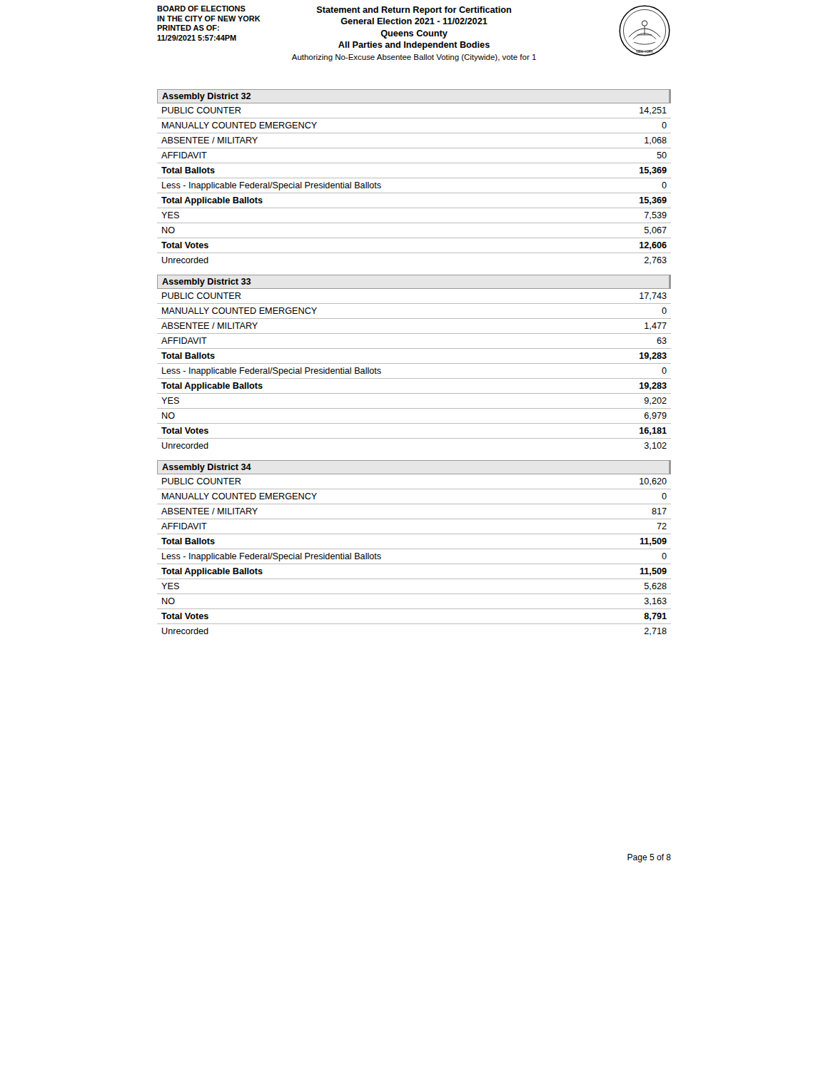BOARD OF ELECTIONS
IN THE CITY OF NEW YORK
PRINTED AS OF:
11/29/2021 5:57:44PM
Statement and Return Report for Certification
General Election 2021 - 11/02/2021
Queens County
All Parties and Independent Bodies
Authorizing No-Excuse Absentee Ballot Voting (Citywide), vote for 1
NEW YORK
Assembly District 32
| PUBLIC COUNTER | 14,251 |
| MANUALLY COUNTED EMERGENCY | 0 |
| ABSENTEE / MILITARY | 1,068 |
| AFFIDAVIT | 50 |
| Total Ballots | 15,369 |
| Less - Inapplicable Federal/Special Presidential Ballots | 0 |
| Total Applicable Ballots | 15,369 |
| YES | 7,539 |
| NO | 5,067 |
| Total Votes | 12,606 |
| Unrecorded | 2,763 |
Assembly District 33
| PUBLIC COUNTER | 17,743 |
| MANUALLY COUNTED EMERGENCY | 0 |
| ABSENTEE / MILITARY | 1,477 |
| AFFIDAVIT | 63 |
| Total Ballots | 19,283 |
| Less - Inapplicable Federal/Special Presidential Ballots | 0 |
| Total Applicable Ballots | 19,283 |
| YES | 9,202 |
| NO | 6,979 |
| Total Votes | 16,181 |
| Unrecorded | 3,102 |
Assembly District 34
| PUBLIC COUNTER | 10,620 |
| MANUALLY COUNTED EMERGENCY | 0 |
| ABSENTEE / MILITARY | 817 |
| AFFIDAVIT | 72 |
| Total Ballots | 11,509 |
| Less - Inapplicable Federal/Special Presidential Ballots | 0 |
| Total Applicable Ballots | 11,509 |
| YES | 5,628 |
| NO | 3,163 |
| Total Votes | 8,791 |
| Unrecorded | 2,718 |
Page 5 of 8